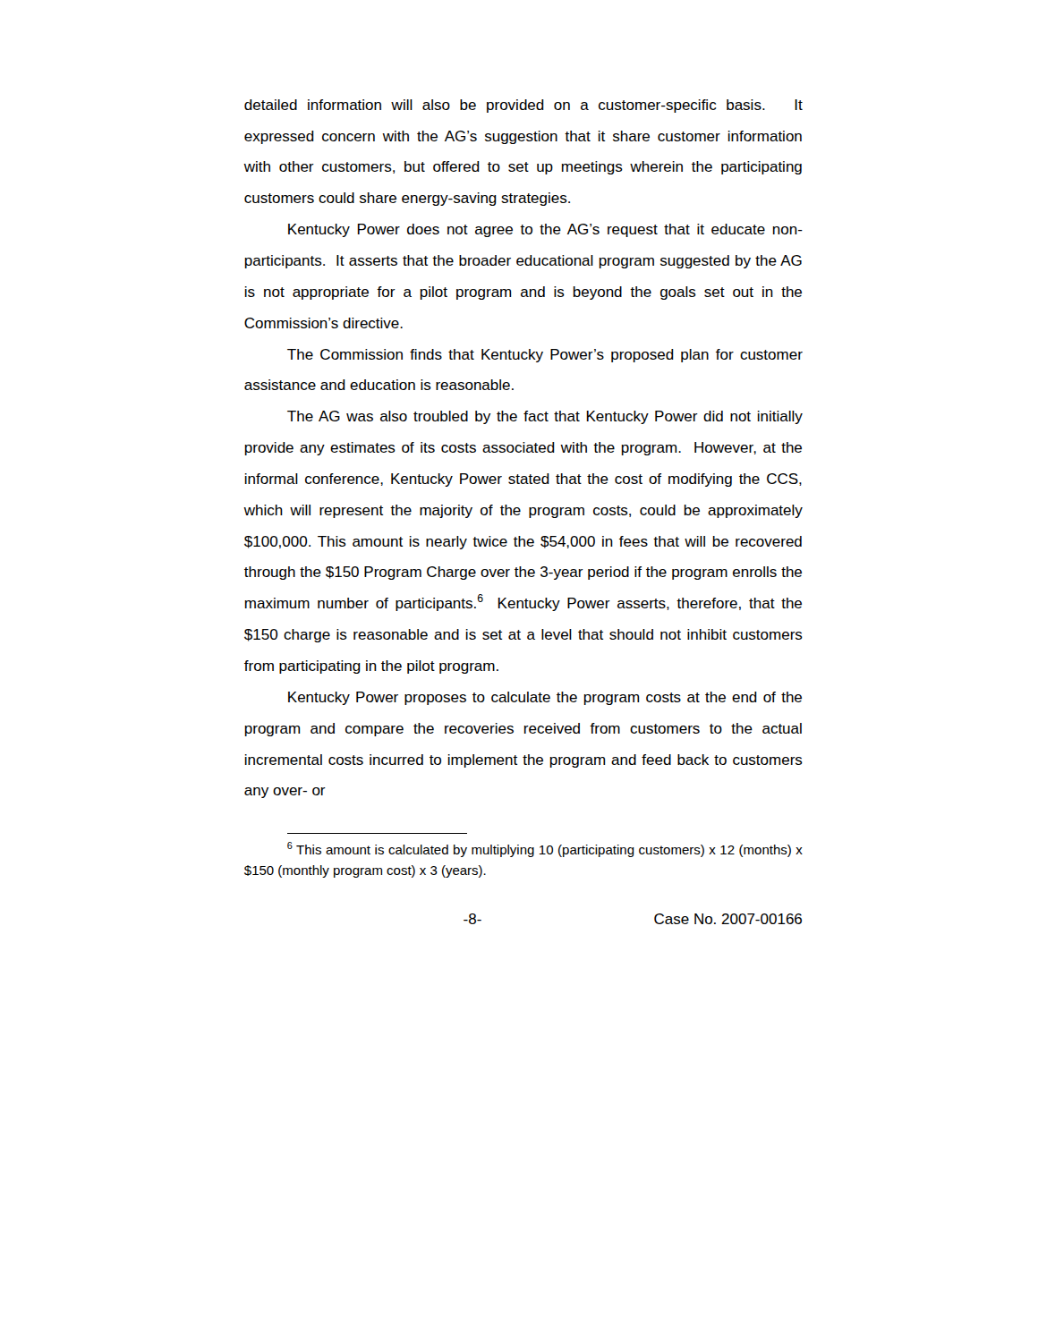detailed information will also be provided on a customer-specific basis. It expressed concern with the AG’s suggestion that it share customer information with other customers, but offered to set up meetings wherein the participating customers could share energy-saving strategies.
Kentucky Power does not agree to the AG’s request that it educate non-participants. It asserts that the broader educational program suggested by the AG is not appropriate for a pilot program and is beyond the goals set out in the Commission’s directive.
The Commission finds that Kentucky Power’s proposed plan for customer assistance and education is reasonable.
The AG was also troubled by the fact that Kentucky Power did not initially provide any estimates of its costs associated with the program. However, at the informal conference, Kentucky Power stated that the cost of modifying the CCS, which will represent the majority of the program costs, could be approximately $100,000. This amount is nearly twice the $54,000 in fees that will be recovered through the $150 Program Charge over the 3-year period if the program enrolls the maximum number of participants.6 Kentucky Power asserts, therefore, that the $150 charge is reasonable and is set at a level that should not inhibit customers from participating in the pilot program.
Kentucky Power proposes to calculate the program costs at the end of the program and compare the recoveries received from customers to the actual incremental costs incurred to implement the program and feed back to customers any over- or
6 This amount is calculated by multiplying 10 (participating customers) x 12 (months) x $150 (monthly program cost) x 3 (years).
-8-
Case No. 2007-00166